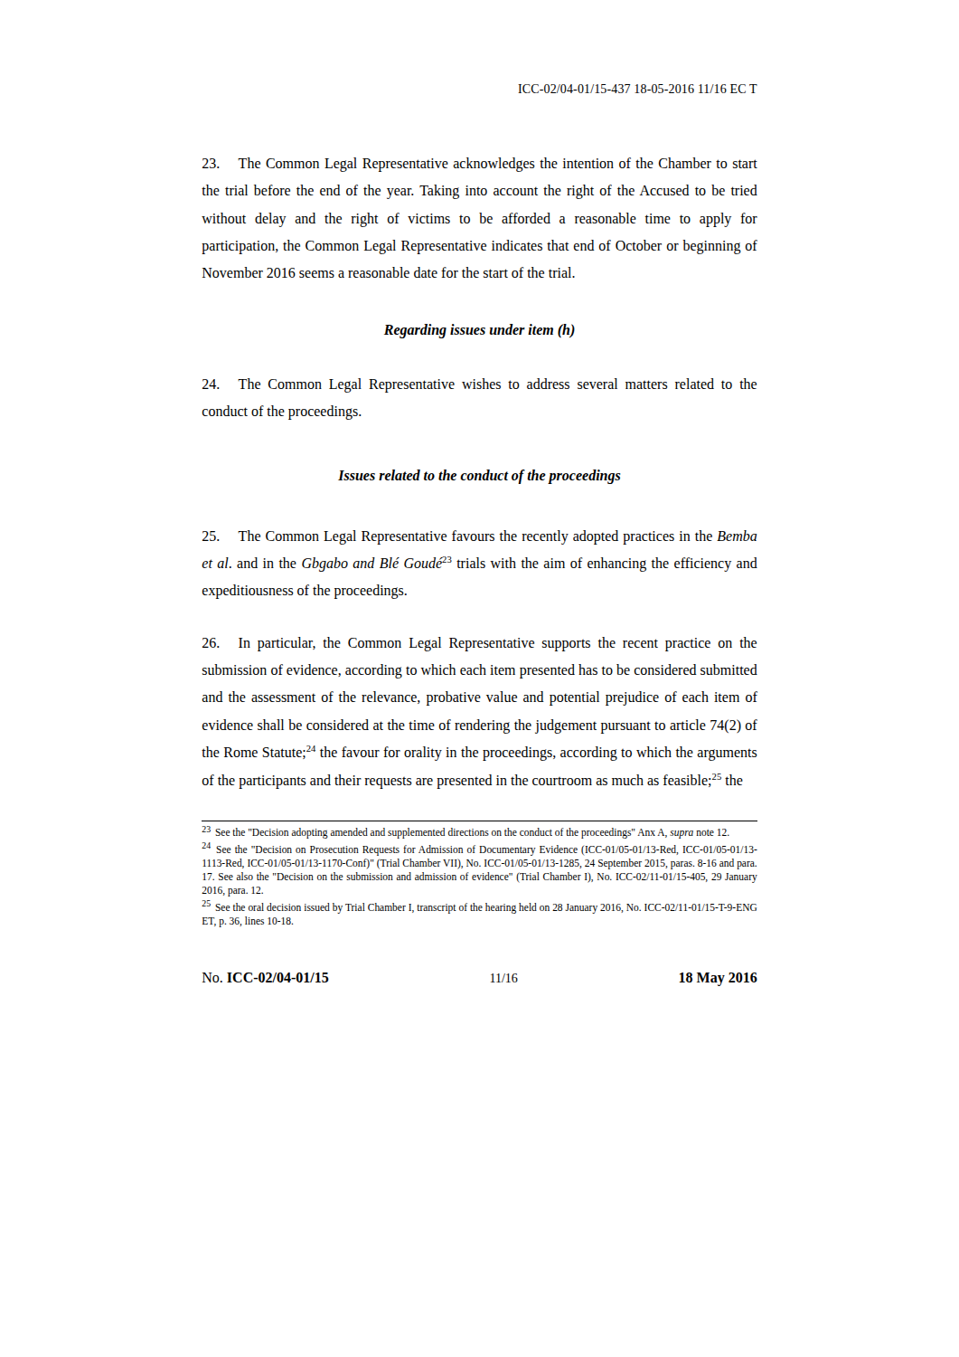ICC-02/04-01/15-437 18-05-2016 11/16 EC T
23. The Common Legal Representative acknowledges the intention of the Chamber to start the trial before the end of the year. Taking into account the right of the Accused to be tried without delay and the right of victims to be afforded a reasonable time to apply for participation, the Common Legal Representative indicates that end of October or beginning of November 2016 seems a reasonable date for the start of the trial.
Regarding issues under item (h)
24. The Common Legal Representative wishes to address several matters related to the conduct of the proceedings.
Issues related to the conduct of the proceedings
25. The Common Legal Representative favours the recently adopted practices in the Bemba et al. and in the Gbgabo and Blé Goudé23 trials with the aim of enhancing the efficiency and expeditiousness of the proceedings.
26. In particular, the Common Legal Representative supports the recent practice on the submission of evidence, according to which each item presented has to be considered submitted and the assessment of the relevance, probative value and potential prejudice of each item of evidence shall be considered at the time of rendering the judgement pursuant to article 74(2) of the Rome Statute;24 the favour for orality in the proceedings, according to which the arguments of the participants and their requests are presented in the courtroom as much as feasible;25 the
23 See the "Decision adopting amended and supplemented directions on the conduct of the proceedings" Anx A, supra note 12.
24 See the "Decision on Prosecution Requests for Admission of Documentary Evidence (ICC-01/05-01/13-Red, ICC-01/05-01/13-1113-Red, ICC-01/05-01/13-1170-Conf)" (Trial Chamber VII), No. ICC-01/05-01/13-1285, 24 September 2015, paras. 8-16 and para. 17. See also the "Decision on the submission and admission of evidence" (Trial Chamber I), No. ICC-02/11-01/15-405, 29 January 2016, para. 12.
25 See the oral decision issued by Trial Chamber I, transcript of the hearing held on 28 January 2016, No. ICC-02/11-01/15-T-9-ENG ET, p. 36, lines 10-18.
No. ICC-02/04-01/15
11/16
18 May 2016